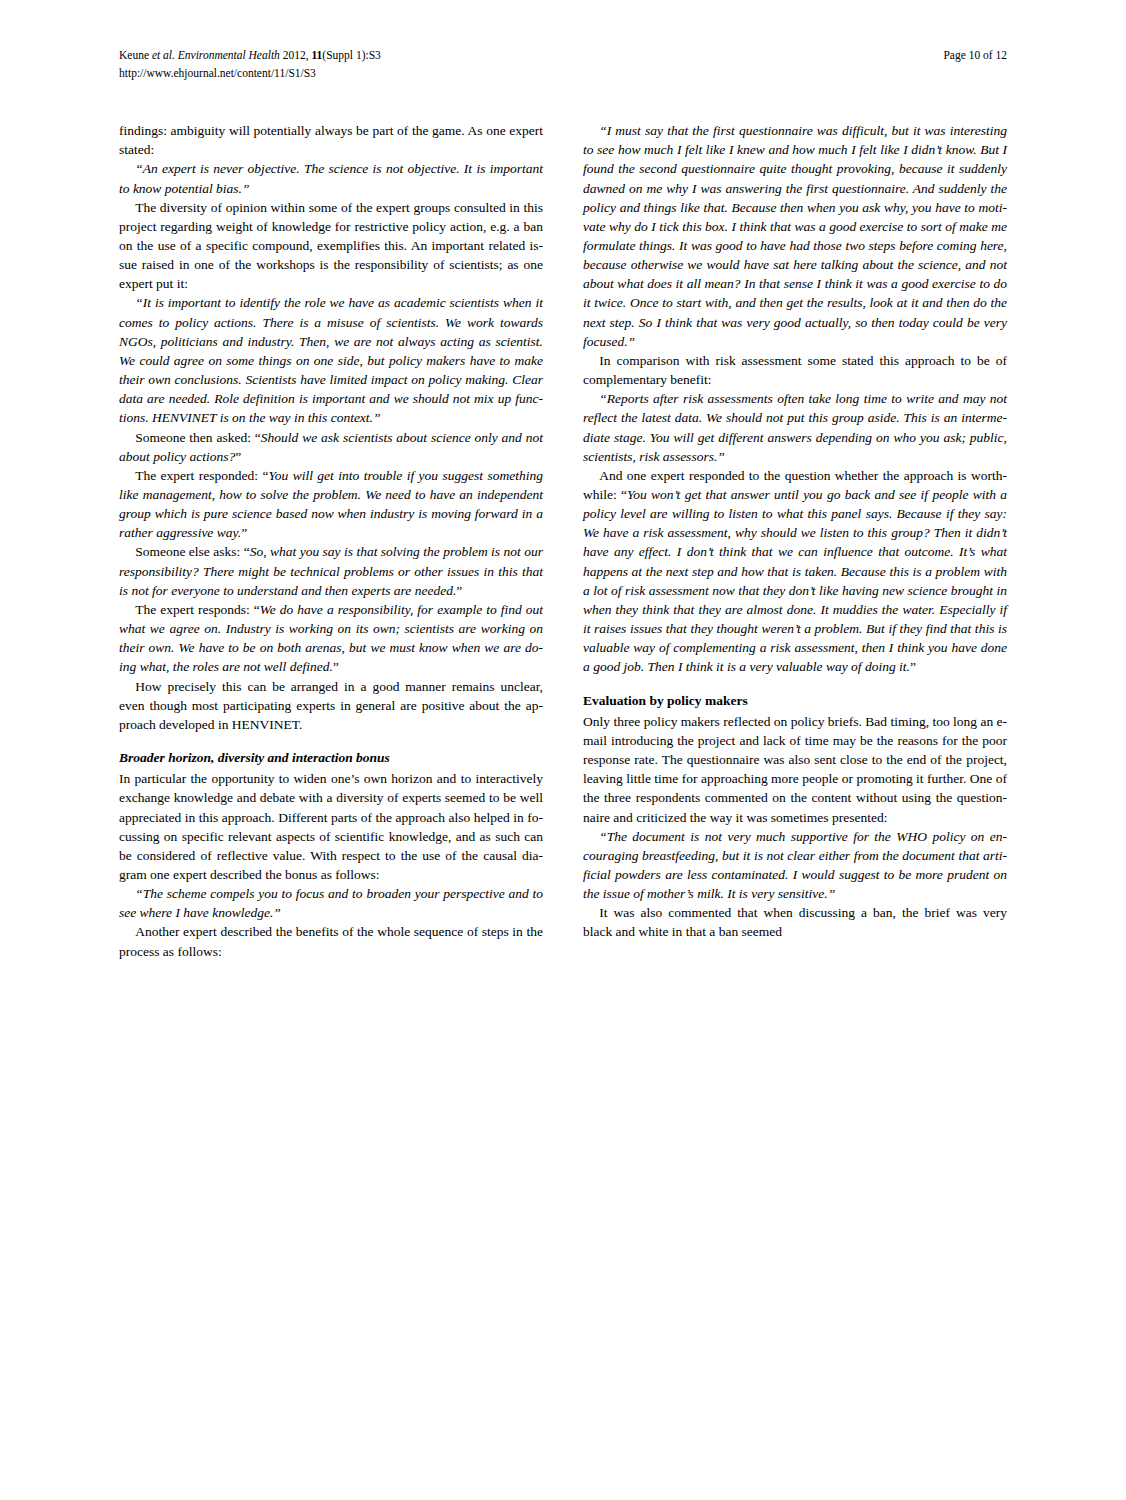Keune et al. Environmental Health 2012, 11(Suppl 1):S3
http://www.ehjournal.net/content/11/S1/S3
Page 10 of 12
findings: ambiguity will potentially always be part of the game. As one expert stated:
“An expert is never objective. The science is not objective. It is important to know potential bias.”
The diversity of opinion within some of the expert groups consulted in this project regarding weight of knowledge for restrictive policy action, e.g. a ban on the use of a specific compound, exemplifies this. An important related issue raised in one of the workshops is the responsibility of scientists; as one expert put it:
“It is important to identify the role we have as academic scientists when it comes to policy actions. There is a misuse of scientists. We work towards NGOs, politicians and industry. Then, we are not always acting as scientist. We could agree on some things on one side, but policy makers have to make their own conclusions. Scientists have limited impact on policy making. Clear data are needed. Role definition is important and we should not mix up functions. HENVINET is on the way in this context.”
Someone then asked: “Should we ask scientists about science only and not about policy actions?”
The expert responded: “You will get into trouble if you suggest something like management, how to solve the problem. We need to have an independent group which is pure science based now when industry is moving forward in a rather aggressive way.”
Someone else asks: “So, what you say is that solving the problem is not our responsibility? There might be technical problems or other issues in this that is not for everyone to understand and then experts are needed.”
The expert responds: “We do have a responsibility, for example to find out what we agree on. Industry is working on its own; scientists are working on their own. We have to be on both arenas, but we must know when we are doing what, the roles are not well defined.”
How precisely this can be arranged in a good manner remains unclear, even though most participating experts in general are positive about the approach developed in HENVINET.
Broader horizon, diversity and interaction bonus
In particular the opportunity to widen one’s own horizon and to interactively exchange knowledge and debate with a diversity of experts seemed to be well appreciated in this approach. Different parts of the approach also helped in focussing on specific relevant aspects of scientific knowledge, and as such can be considered of reflective value. With respect to the use of the causal diagram one expert described the bonus as follows:
“The scheme compels you to focus and to broaden your perspective and to see where I have knowledge.”
Another expert described the benefits of the whole sequence of steps in the process as follows:
“I must say that the first questionnaire was difficult, but it was interesting to see how much I felt like I knew and how much I felt like I didn’t know. But I found the second questionnaire quite thought provoking, because it suddenly dawned on me why I was answering the first questionnaire. And suddenly the policy and things like that. Because then when you ask why, you have to motivate why do I tick this box. I think that was a good exercise to sort of make me formulate things. It was good to have had those two steps before coming here, because otherwise we would have sat here talking about the science, and not about what does it all mean? In that sense I think it was a good exercise to do it twice. Once to start with, and then get the results, look at it and then do the next step. So I think that was very good actually, so then today could be very focused.”
In comparison with risk assessment some stated this approach to be of complementary benefit:
“Reports after risk assessments often take long time to write and may not reflect the latest data. We should not put this group aside. This is an intermediate stage. You will get different answers depending on who you ask; public, scientists, risk assessors.”
And one expert responded to the question whether the approach is worthwhile: “You won’t get that answer until you go back and see if people with a policy level are willing to listen to what this panel says. Because if they say: We have a risk assessment, why should we listen to this group? Then it didn’t have any effect. I don’t think that we can influence that outcome. It’s what happens at the next step and how that is taken. Because this is a problem with a lot of risk assessment now that they don’t like having new science brought in when they think that they are almost done. It muddies the water. Especially if it raises issues that they thought weren’t a problem. But if they find that this is valuable way of complementing a risk assessment, then I think you have done a good job. Then I think it is a very valuable way of doing it.”
Evaluation by policy makers
Only three policy makers reflected on policy briefs. Bad timing, too long an e-mail introducing the project and lack of time may be the reasons for the poor response rate. The questionnaire was also sent close to the end of the project, leaving little time for approaching more people or promoting it further. One of the three respondents commented on the content without using the questionnaire and criticized the way it was sometimes presented:
“The document is not very much supportive for the WHO policy on encouraging breastfeeding, but it is not clear either from the document that artificial powders are less contaminated. I would suggest to be more prudent on the issue of mother’s milk. It is very sensitive.”
It was also commented that when discussing a ban, the brief was very black and white in that a ban seemed